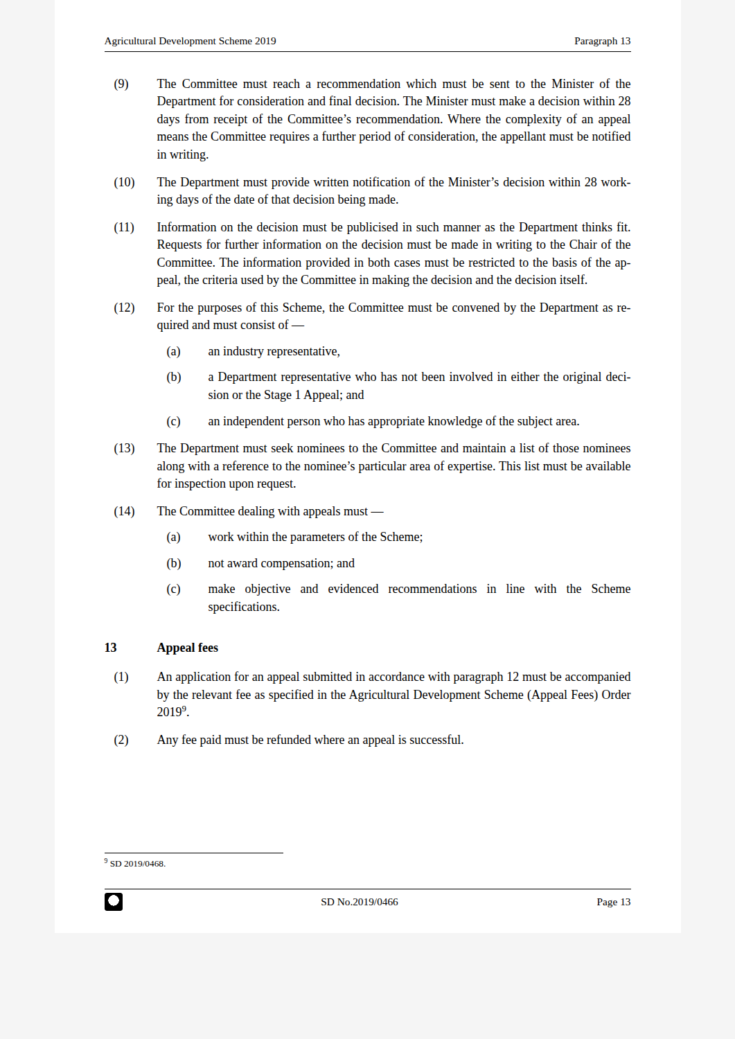Agricultural Development Scheme 2019 Paragraph 13
(9) The Committee must reach a recommendation which must be sent to the Minister of the Department for consideration and final decision. The Minister must make a decision within 28 days from receipt of the Committee’s recommendation. Where the complexity of an appeal means the Committee requires a further period of consideration, the appellant must be notified in writing.
(10) The Department must provide written notification of the Minister’s decision within 28 working days of the date of that decision being made.
(11) Information on the decision must be publicised in such manner as the Department thinks fit. Requests for further information on the decision must be made in writing to the Chair of the Committee. The information provided in both cases must be restricted to the basis of the appeal, the criteria used by the Committee in making the decision and the decision itself.
(12) For the purposes of this Scheme, the Committee must be convened by the Department as required and must consist of —
(a) an industry representative,
(b) a Department representative who has not been involved in either the original decision or the Stage 1 Appeal; and
(c) an independent person who has appropriate knowledge of the subject area.
(13) The Department must seek nominees to the Committee and maintain a list of those nominees along with a reference to the nominee’s particular area of expertise. This list must be available for inspection upon request.
(14) The Committee dealing with appeals must —
(a) work within the parameters of the Scheme;
(b) not award compensation; and
(c) make objective and evidenced recommendations in line with the Scheme specifications.
13 Appeal fees
(1) An application for an appeal submitted in accordance with paragraph 12 must be accompanied by the relevant fee as specified in the Agricultural Development Scheme (Appeal Fees) Order 20199.
(2) Any fee paid must be refunded where an appeal is successful.
9 SD 2019/0468.
SD No.2019/0466 Page 13